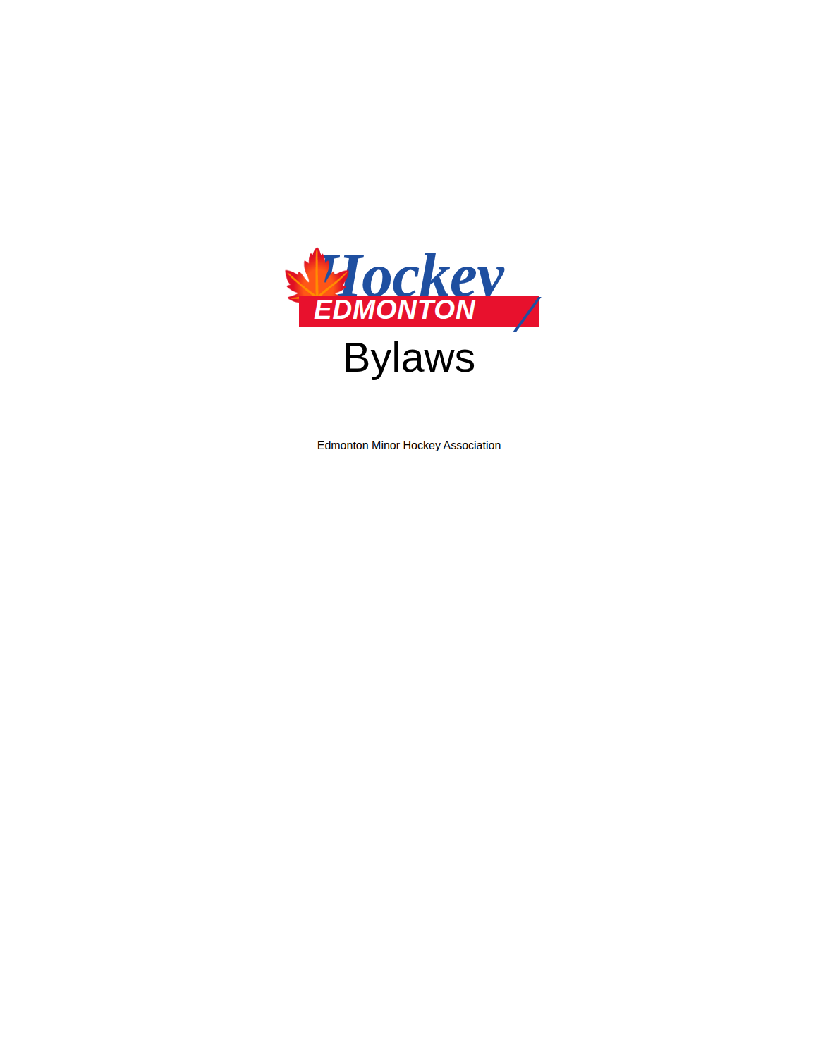🍁 Hockey EDMONTON⁄
Bylaws
Edmonton Minor Hockey Association